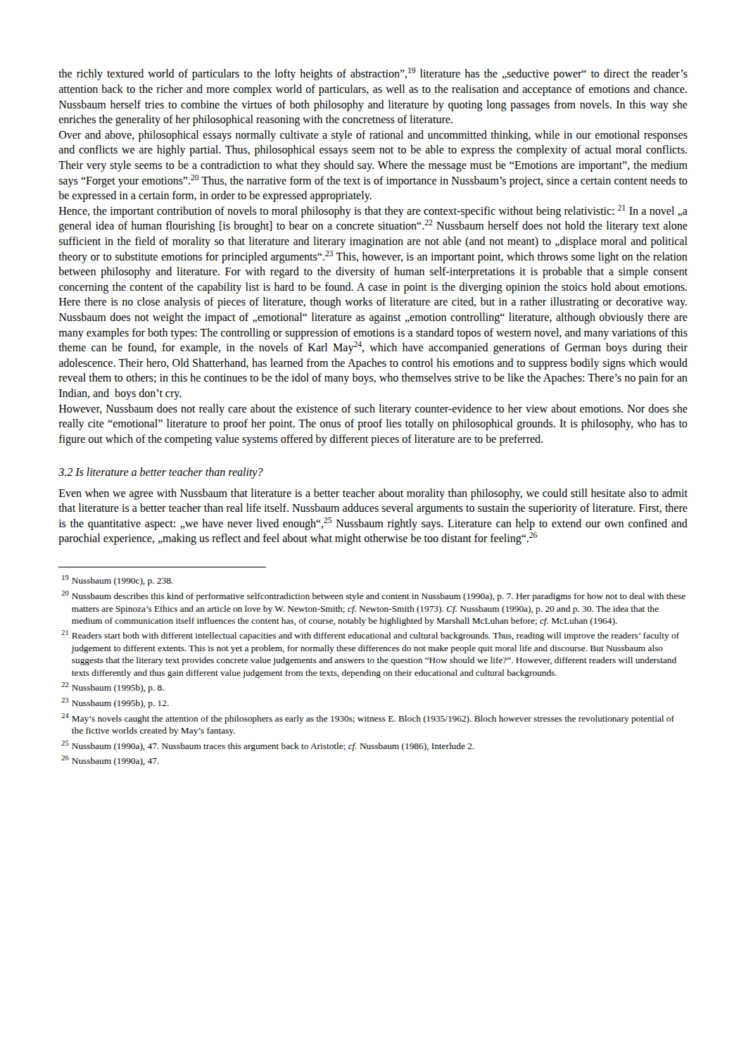the richly textured world of particulars to the lofty heights of abstraction”,19 literature has the „seductive power“ to direct the reader’s attention back to the richer and more complex world of particulars, as well as to the realisation and acceptance of emotions and chance. Nussbaum herself tries to combine the virtues of both philosophy and literature by quoting long passages from novels. In this way she enriches the generality of her philosophical reasoning with the concretness of literature.
Over and above, philosophical essays normally cultivate a style of rational and uncommitted thinking, while in our emotional responses and conflicts we are highly partial. Thus, philosophical essays seem not to be able to express the complexity of actual moral conflicts. Their very style seems to be a contradiction to what they should say. Where the message must be “Emotions are important”, the medium says “Forget your emotions”.20 Thus, the narrative form of the text is of importance in Nussbaum’s project, since a certain content needs to be expressed in a certain form, in order to be expressed appropriately.
Hence, the important contribution of novels to moral philosophy is that they are context-specific without being relativistic: 21 In a novel „a general idea of human flourishing [is brought] to bear on a concrete situation“.22 Nussbaum herself does not hold the literary text alone sufficient in the field of morality so that literature and literary imagination are not able (and not meant) to „displace moral and political theory or to substitute emotions for principled arguments“.23 This, however, is an important point, which throws some light on the relation between philosophy and literature. For with regard to the diversity of human self-interpretations it is probable that a simple consent concerning the content of the capability list is hard to be found. A case in point is the diverging opinion the stoics hold about emotions. Here there is no close analysis of pieces of literature, though works of literature are cited, but in a rather illustrating or decorative way. Nussbaum does not weight the impact of „emotional“ literature as against „emotion controlling“ literature, although obviously there are many examples for both types: The controlling or suppression of emotions is a standard topos of western novel, and many variations of this theme can be found, for example, in the novels of Karl May24, which have accompanied generations of German boys during their adolescence. Their hero, Old Shatterhand, has learned from the Apaches to control his emotions and to suppress bodily signs which would reveal them to others; in this he continues to be the idol of many boys, who themselves strive to be like the Apaches: There’s no pain for an Indian, and boys don’t cry.
However, Nussbaum does not really care about the existence of such literary counter-evidence to her view about emotions. Nor does she really cite “emotional” literature to proof her point. The onus of proof lies totally on philosophical grounds. It is philosophy, who has to figure out which of the competing value systems offered by different pieces of literature are to be preferred.
3.2 Is literature a better teacher than reality?
Even when we agree with Nussbaum that literature is a better teacher about morality than philosophy, we could still hesitate also to admit that literature is a better teacher than real life itself. Nussbaum adduces several arguments to sustain the superiority of literature. First, there is the quantitative aspect: „we have never lived enough“,25 Nussbaum rightly says. Literature can help to extend our own confined and parochial experience, „making us reflect and feel about what might otherwise be too distant for feeling“.26
19 Nussbaum (1990c), p. 238.
20 Nussbaum describes this kind of performative selfcontradiction between style and content in Nussbaum (1990a), p. 7. Her paradigms for how not to deal with these matters are Spinoza’s Ethics and an article on love by W. Newton-Smith; cf. Newton-Smith (1973). Cf. Nussbaum (1990a), p. 20 and p. 30. The idea that the medium of communication itself influences the content has, of course, notably be highlighted by Marshall McLuhan before; cf. McLuhan (1964).
21 Readers start both with different intellectual capacities and with different educational and cultural backgrounds. Thus, reading will improve the readers’ faculty of judgement to different extents. This is not yet a problem, for normally these differences do not make people quit moral life and discourse. But Nussbaum also suggests that the literary text provides concrete value judgements and answers to the question “How should we life?”. However, different readers will understand texts differently and thus gain different value judgement from the texts, depending on their educational and cultural backgrounds.
22 Nussbaum (1995b), p. 8.
23 Nussbaum (1995b), p. 12.
24 May’s novels caught the attention of the philosophers as early as the 1930s; witness E. Bloch (1935/1962). Bloch however stresses the revolutionary potential of the fictive worlds created by May’s fantasy.
25 Nussbaum (1990a), 47. Nussbaum traces this argument back to Aristotle; cf. Nussbaum (1986), Interlude 2.
26 Nussbaum (1990a), 47.